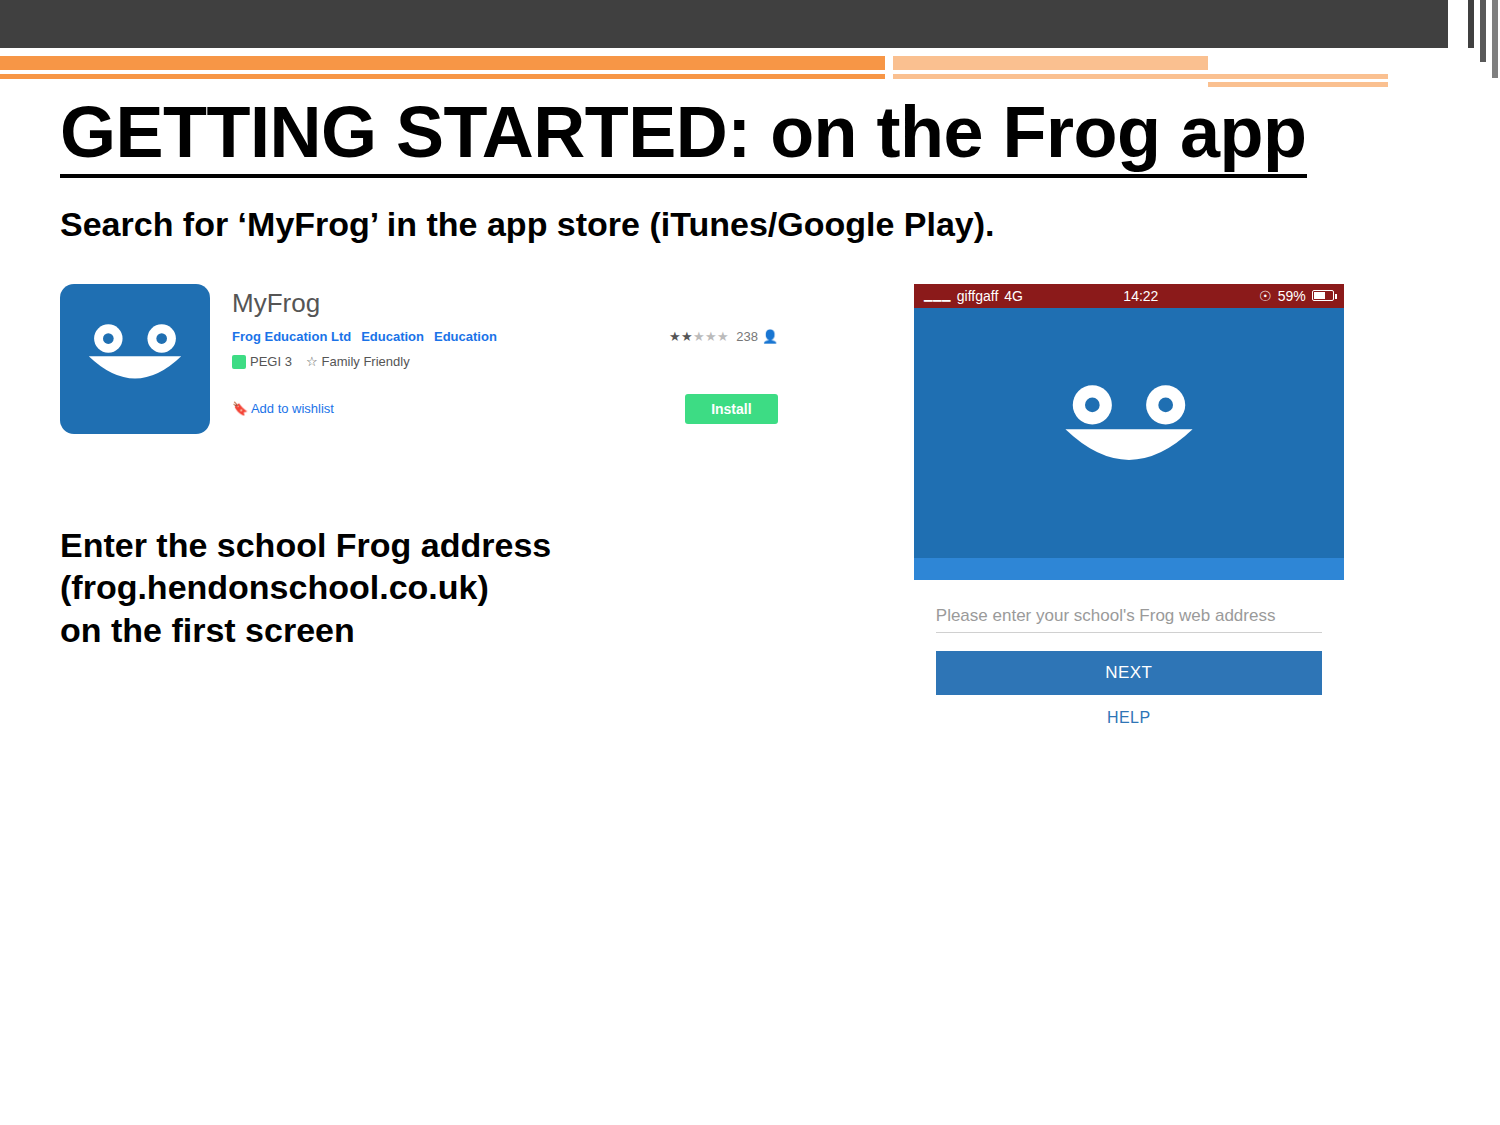GETTING STARTED: on the Frog app
Search for ‘MyFrog’ in the app store (iTunes/Google Play).
MyFrog
Frog Education Ltd Education Education
★★★★★ 238 👤
PEGI 3 ☆ Family Friendly
🔖 Add to wishlist Install
Enter the school Frog address
(frog.hendonschool.co.uk)
on the first screen
▁▁▁ giffgaff 4G
14:22
☉ 59%
Please enter your school's Frog web address
NEXT HELP